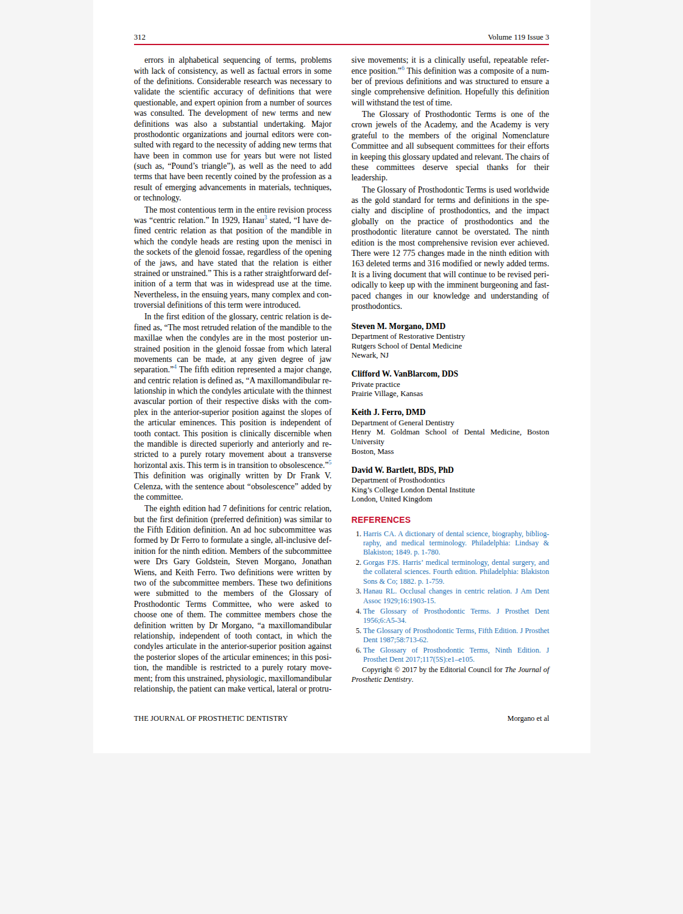312 Volume 119 Issue 3
errors in alphabetical sequencing of terms, problems with lack of consistency, as well as factual errors in some of the definitions. Considerable research was necessary to validate the scientific accuracy of definitions that were questionable, and expert opinion from a number of sources was consulted. The development of new terms and new definitions was also a substantial undertaking. Major prosthodontic organizations and journal editors were consulted with regard to the necessity of adding new terms that have been in common use for years but were not listed (such as, “Pound’s triangle”), as well as the need to add terms that have been recently coined by the profession as a result of emerging advancements in materials, techniques, or technology.
The most contentious term in the entire revision process was “centric relation.” In 1929, Hanau3 stated, “I have defined centric relation as that position of the mandible in which the condyle heads are resting upon the menisci in the sockets of the glenoid fossae, regardless of the opening of the jaws, and have stated that the relation is either strained or unstrained.” This is a rather straightforward definition of a term that was in widespread use at the time. Nevertheless, in the ensuing years, many complex and controversial definitions of this term were introduced.
In the first edition of the glossary, centric relation is defined as, “The most retruded relation of the mandible to the maxillae when the condyles are in the most posterior unstrained position in the glenoid fossae from which lateral movements can be made, at any given degree of jaw separation.”4 The fifth edition represented a major change, and centric relation is defined as, “A maxillomandibular relationship in which the condyles articulate with the thinnest avascular portion of their respective disks with the complex in the anterior-superior position against the slopes of the articular eminences. This position is independent of tooth contact. This position is clinically discernible when the mandible is directed superiorly and anteriorly and restricted to a purely rotary movement about a transverse horizontal axis. This term is in transition to obsolescence.”5 This definition was originally written by Dr Frank V. Celenza, with the sentence about “obsolescence” added by the committee.
The eighth edition had 7 definitions for centric relation, but the first definition (preferred definition) was similar to the Fifth Edition definition. An ad hoc subcommittee was formed by Dr Ferro to formulate a single, all-inclusive definition for the ninth edition. Members of the subcommittee were Drs Gary Goldstein, Steven Morgano, Jonathan Wiens, and Keith Ferro. Two definitions were written by two of the subcommittee members. These two definitions were submitted to the members of the Glossary of Prosthodontic Terms Committee, who were asked to choose one of them. The committee members chose the definition written by Dr Morgano, “a maxillomandibular relationship, independent of tooth contact, in which the condyles articulate in the anterior-superior position against the posterior slopes of the articular eminences; in this position, the mandible is restricted to a purely rotary movement; from this unstrained, physiologic, maxillomandibular relationship, the patient can make vertical, lateral or protrusive movements; it is a clinically useful, repeatable reference position.”6 This definition was a composite of a number of previous definitions and was structured to ensure a single comprehensive definition. Hopefully this definition will withstand the test of time.
The Glossary of Prosthodontic Terms is one of the crown jewels of the Academy, and the Academy is very grateful to the members of the original Nomenclature Committee and all subsequent committees for their efforts in keeping this glossary updated and relevant. The chairs of these committees deserve special thanks for their leadership.
The Glossary of Prosthodontic Terms is used worldwide as the gold standard for terms and definitions in the specialty and discipline of prosthodontics, and the impact globally on the practice of prosthodontics and the prosthodontic literature cannot be overstated. The ninth edition is the most comprehensive revision ever achieved. There were 12 775 changes made in the ninth edition with 163 deleted terms and 316 modified or newly added terms. It is a living document that will continue to be revised periodically to keep up with the imminent burgeoning and fast-paced changes in our knowledge and understanding of prosthodontics.
Steven M. Morgano, DMD
Department of Restorative Dentistry
Rutgers School of Dental Medicine
Newark, NJ
Clifford W. VanBlarcom, DDS
Private practice
Prairie Village, Kansas
Keith J. Ferro, DMD
Department of General Dentistry
Henry M. Goldman School of Dental Medicine, Boston University
Boston, Mass
David W. Bartlett, BDS, PhD
Department of Prosthodontics
King’s College London Dental Institute
London, United Kingdom
REFERENCES
Harris CA. A dictionary of dental science, biography, bibliography, and medical terminology. Philadelphia: Lindsay & Blakiston; 1849. p. 1-780.
Gorgas FJS. Harris’ medical terminology, dental surgery, and the collateral sciences. Fourth edition. Philadelphia: Blakiston Sons & Co; 1882. p. 1-759.
Hanau RL. Occlusal changes in centric relation. J Am Dent Assoc 1929;16:1903-15.
The Glossary of Prosthodontic Terms. J Prosthet Dent 1956;6:A5-34.
The Glossary of Prosthodontic Terms, Fifth Edition. J Prosthet Dent 1987;58:713-62.
The Glossary of Prosthodontic Terms, Ninth Edition. J Prosthet Dent 2017;117(5S):e1–e105.
Copyright © 2017 by the Editorial Council for The Journal of Prosthetic Dentistry.
The Journal of Prosthetic Dentistry Morgano et al